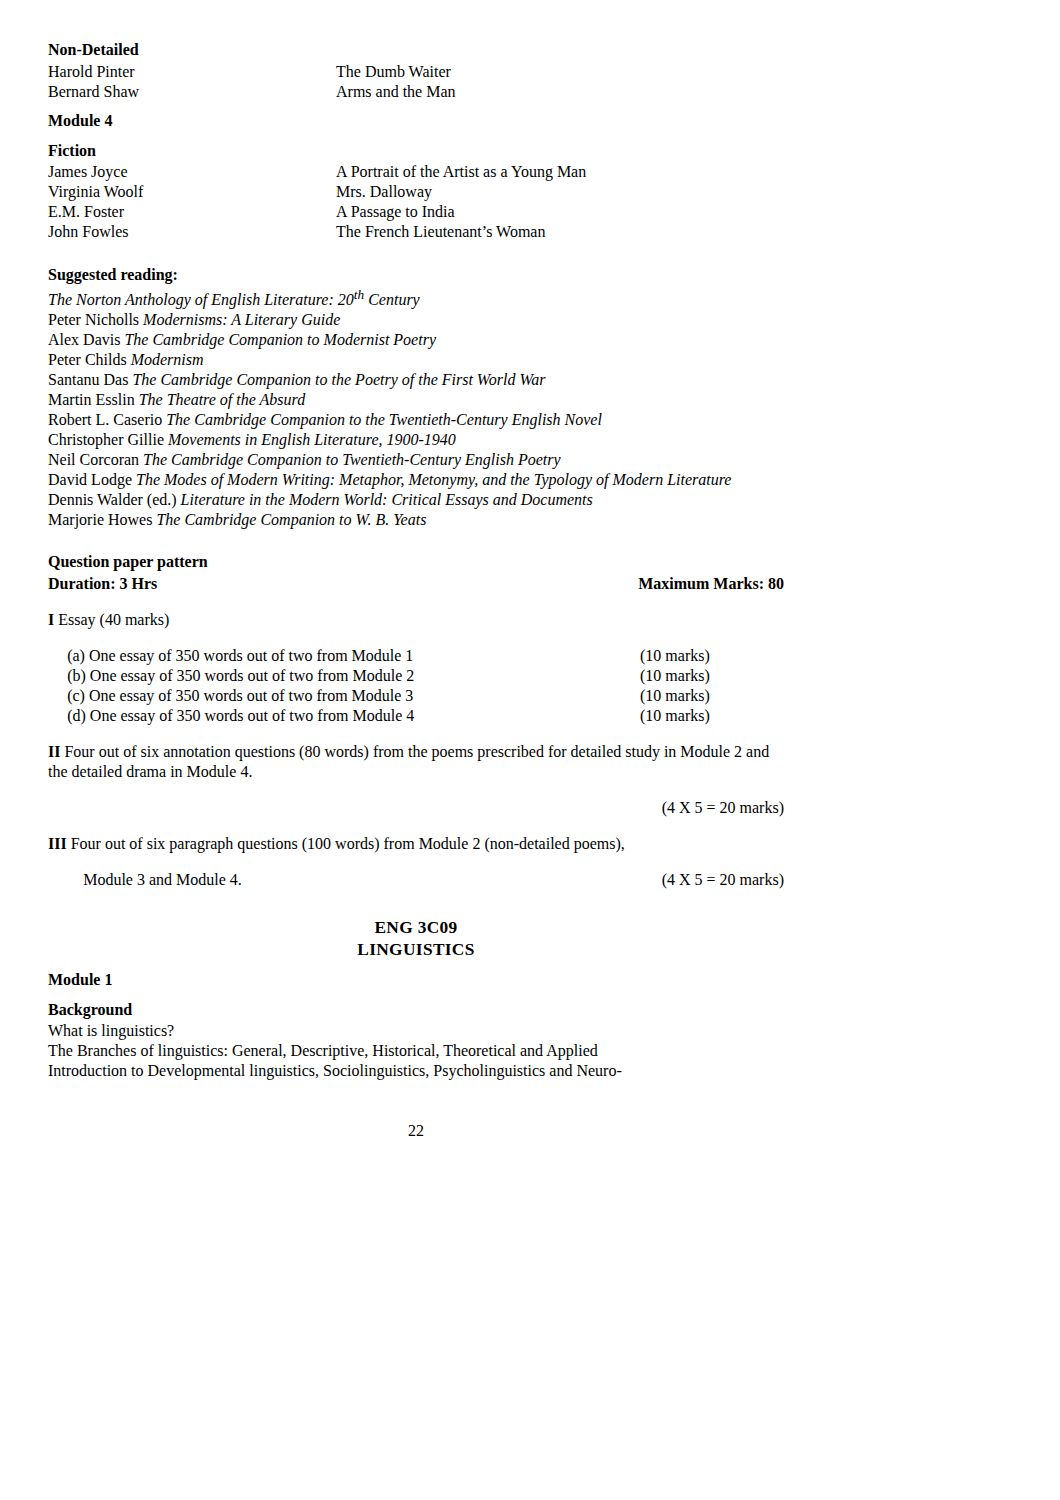Non-Detailed
| Harold Pinter | The Dumb Waiter |
| Bernard Shaw | Arms and the Man |
Module 4
Fiction
| James Joyce | A Portrait of the Artist as a Young Man |
| Virginia Woolf | Mrs. Dalloway |
| E.M. Foster | A Passage to India |
| John Fowles | The French Lieutenant’s Woman |
Suggested reading:
The Norton Anthology of English Literature: 20th Century
Peter Nicholls Modernisms: A Literary Guide
Alex Davis The Cambridge Companion to Modernist Poetry
Peter Childs Modernism
Santanu Das The Cambridge Companion to the Poetry of the First World War
Martin Esslin The Theatre of the Absurd
Robert L. Caserio The Cambridge Companion to the Twentieth-Century English Novel
Christopher Gillie Movements in English Literature, 1900-1940
Neil Corcoran The Cambridge Companion to Twentieth-Century English Poetry
David Lodge The Modes of Modern Writing: Metaphor, Metonymy, and the Typology of Modern Literature
Dennis Walder (ed.) Literature in the Modern World: Critical Essays and Documents
Marjorie Howes The Cambridge Companion to W. B. Yeats
Question paper pattern
Duration: 3 Hrs Maximum Marks: 80
I Essay (40 marks)
(a) One essay of 350 words out of two from Module 1(10 marks)
(b) One essay of 350 words out of two from Module 2(10 marks)
(c) One essay of 350 words out of two from Module 3(10 marks)
(d) One essay of 350 words out of two from Module 4(10 marks)
II Four out of six annotation questions (80 words) from the poems prescribed for detailed study in Module 2 and the detailed drama in Module 4.
(4 X 5 = 20 marks)
III Four out of six paragraph questions (100 words) from Module 2 (non-detailed poems),
Module 3 and Module 4.(4 X 5 = 20 marks)
ENG 3C09
LINGUISTICS
Module 1
Background
What is linguistics?
The Branches of linguistics: General, Descriptive, Historical, Theoretical and Applied
Introduction to Developmental linguistics, Sociolinguistics, Psycholinguistics and Neuro-
22